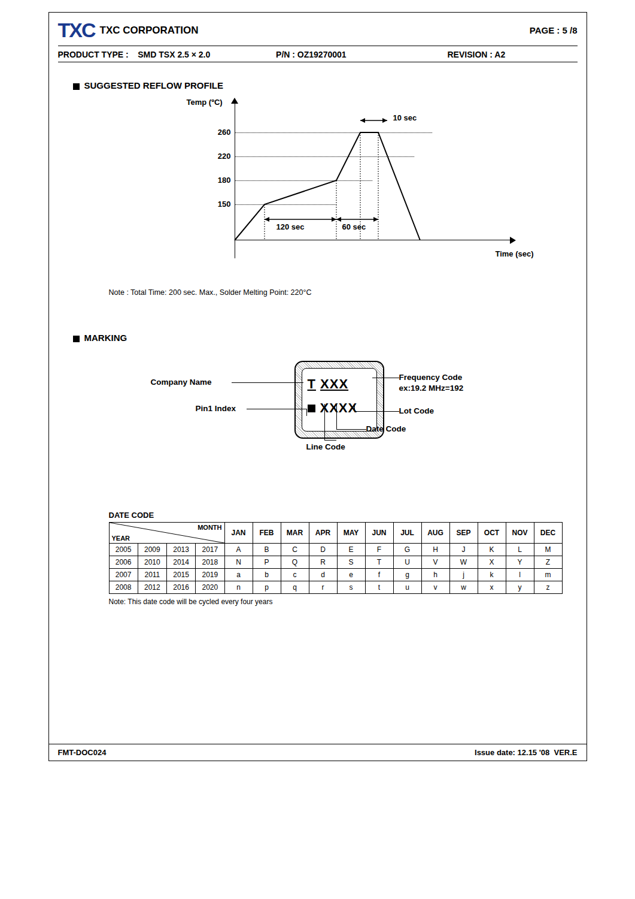TXC TXC CORPORATION
PAGE : 5 /8
PRODUCT TYPE : SMD TSX 2.5 × 2.0
P/N : OZ19270001
REVISION : A2
SUGGESTED REFLOW PROFILE
Temp (ºC)
Time (sec)
260
220
180
150
10 sec
120 sec
60 sec
Note : Total Time: 200 sec. Max., Solder Melting Point: 220°C
MARKING
T XXX
XXXX
Company Name
Pin1 Index
Frequency Code
ex:19.2 MHz=192
Lot Code
Date Code
Line Code
DATE CODE
| MONTH YEAR | JAN | FEB | MAR | APR | MAY | JUN | JUL | AUG | SEP | OCT | NOV | DEC |
| 2005 | 2009 | 2013 | 2017 | A | B | C | D | E | F | G | H | J | K | L | M |
| 2006 | 2010 | 2014 | 2018 | N | P | Q | R | S | T | U | V | W | X | Y | Z |
| 2007 | 2011 | 2015 | 2019 | a | b | c | d | e | f | g | h | j | k | l | m |
| 2008 | 2012 | 2016 | 2020 | n | p | q | r | s | t | u | v | w | x | y | z |
Note: This date code will be cycled every four years
FMT-DOC024
Issue date: 12.15 '08 VER.E